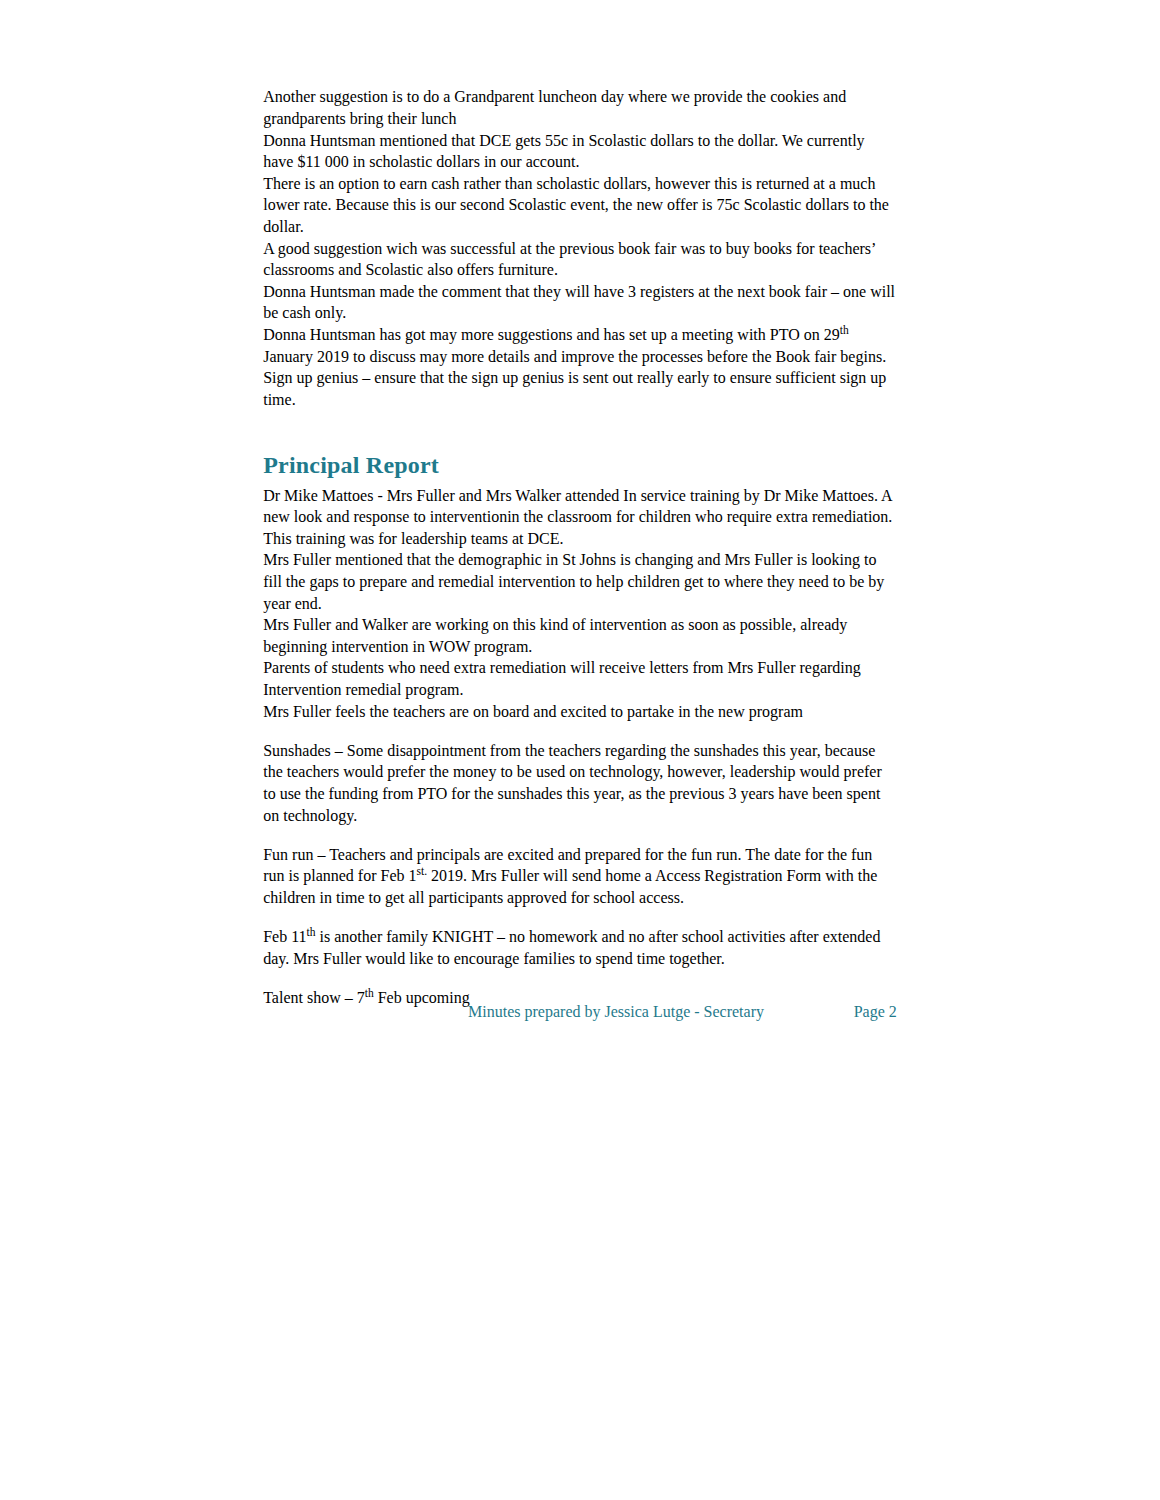Another suggestion is to do a Grandparent luncheon day where we provide the cookies and grandparents bring their lunch
Donna Huntsman mentioned that DCE gets 55c in Scolastic dollars to the dollar. We currently have $11 000 in scholastic dollars in our account.
There is an option to earn cash rather than scholastic dollars, however this is returned at a much lower rate. Because this is our second Scolastic event, the new offer is 75c Scolastic dollars to the dollar.
A good suggestion wich was successful at the previous book fair was to buy books for teachers’ classrooms and Scolastic also offers furniture.
Donna Huntsman made the comment that they will have 3 registers at the next book fair – one will be cash only.
Donna Huntsman has got may more suggestions and has set up a meeting with PTO on 29th January 2019 to discuss may more details and improve the processes before the Book fair begins.
Sign up genius – ensure that the sign up genius is sent out really early to ensure sufficient sign up time.
Principal Report
Dr Mike Mattoes - Mrs Fuller and Mrs Walker attended In service training by Dr Mike Mattoes. A new look and response to interventionin the classroom for children who require extra remediation. This training was for leadership teams at DCE.
Mrs Fuller mentioned that the demographic in St Johns is changing and Mrs Fuller is looking to fill the gaps to prepare and remedial intervention to help children get to where they need to be by year end.
Mrs Fuller and Walker are working on this kind of intervention as soon as possible, already beginning intervention in WOW program.
Parents of students who need extra remediation will receive letters from Mrs Fuller regarding Intervention remedial program.
Mrs Fuller feels the teachers are on board and excited to partake in the new program
Sunshades – Some disappointment from the teachers regarding the sunshades this year, because the teachers would prefer the money to be used on technology, however, leadership would prefer to use the funding from PTO for the sunshades this year, as the previous 3 years have been spent on technology.
Fun run – Teachers and principals are excited and prepared for the fun run. The date for the fun run is planned for Feb 1st. 2019. Mrs Fuller will send home a Access Registration Form with the children in time to get all participants approved for school access.
Feb 11th is another family KNIGHT – no homework and no after school activities after extended day. Mrs Fuller would like to encourage families to spend time together.
Talent show – 7th Feb upcoming
Minutes prepared by Jessica Lutge - Secretary
Page 2